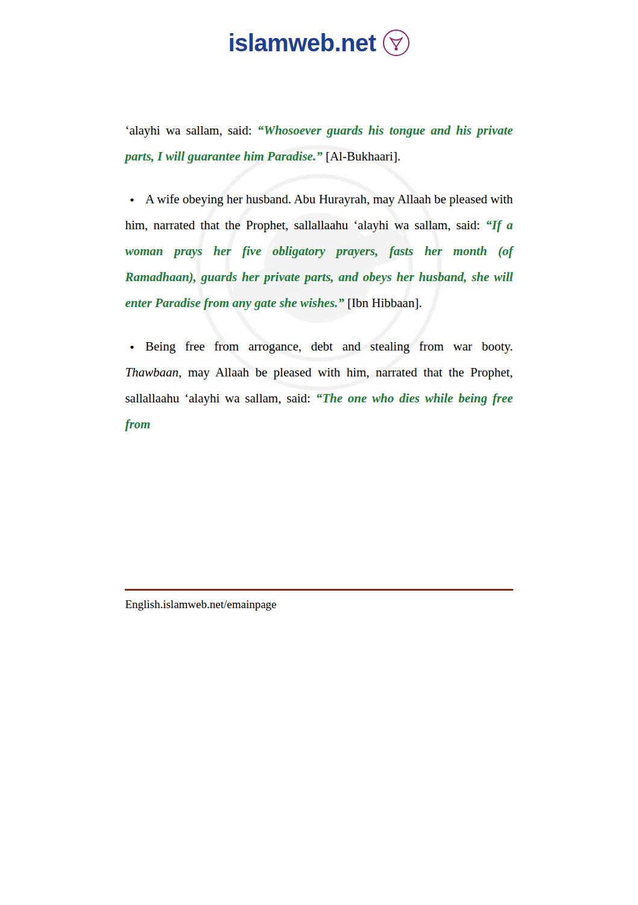islamweb.net
‘alayhi wa sallam, said: “Whosoever guards his tongue and his private parts, I will guarantee him Paradise.” [Al-Bukhaari].
A wife obeying her husband. Abu Hurayrah, may Allaah be pleased with him, narrated that the Prophet, sallallaahu ‘alayhi wa sallam, said: “If a woman prays her five obligatory prayers, fasts her month (of Ramadhaan), guards her private parts, and obeys her husband, she will enter Paradise from any gate she wishes.” [Ibn Hibbaan].
Being free from arrogance, debt and stealing from war booty. Thawbaan, may Allaah be pleased with him, narrated that the Prophet, sallallaahu ‘alayhi wa sallam, said: “The one who dies while being free from
English.islamweb.net/emainpage